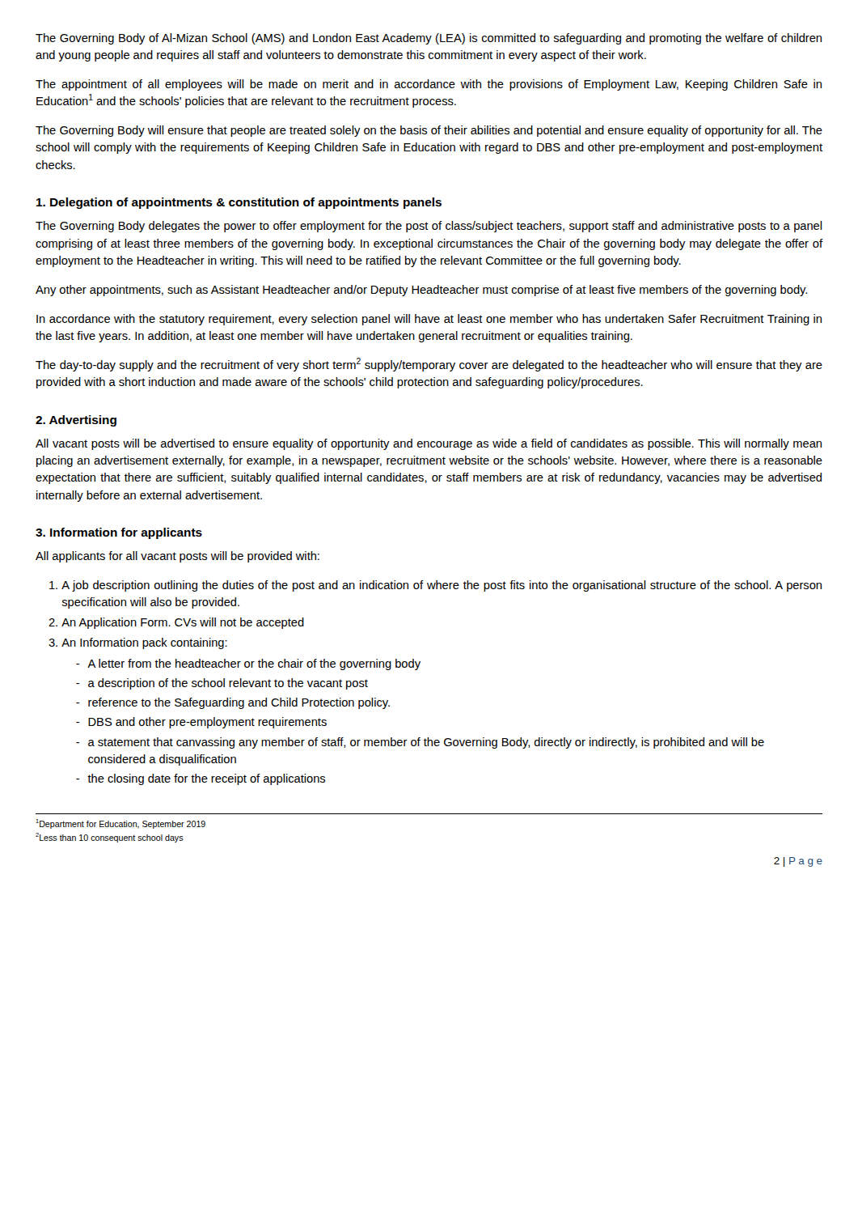The Governing Body of Al-Mizan School (AMS) and London East Academy (LEA) is committed to safeguarding and promoting the welfare of children and young people and requires all staff and volunteers to demonstrate this commitment in every aspect of their work.
The appointment of all employees will be made on merit and in accordance with the provisions of Employment Law, Keeping Children Safe in Education1 and the schools' policies that are relevant to the recruitment process.
The Governing Body will ensure that people are treated solely on the basis of their abilities and potential and ensure equality of opportunity for all. The school will comply with the requirements of Keeping Children Safe in Education with regard to DBS and other pre-employment and post-employment checks.
1. Delegation of appointments & constitution of appointments panels
The Governing Body delegates the power to offer employment for the post of class/subject teachers, support staff and administrative posts to a panel comprising of at least three members of the governing body. In exceptional circumstances the Chair of the governing body may delegate the offer of employment to the Headteacher in writing. This will need to be ratified by the relevant Committee or the full governing body.
Any other appointments, such as Assistant Headteacher and/or Deputy Headteacher must comprise of at least five members of the governing body.
In accordance with the statutory requirement, every selection panel will have at least one member who has undertaken Safer Recruitment Training in the last five years. In addition, at least one member will have undertaken general recruitment or equalities training.
The day-to-day supply and the recruitment of very short term2 supply/temporary cover are delegated to the headteacher who will ensure that they are provided with a short induction and made aware of the schools' child protection and safeguarding policy/procedures.
2. Advertising
All vacant posts will be advertised to ensure equality of opportunity and encourage as wide a field of candidates as possible. This will normally mean placing an advertisement externally, for example, in a newspaper, recruitment website or the schools' website. However, where there is a reasonable expectation that there are sufficient, suitably qualified internal candidates, or staff members are at risk of redundancy, vacancies may be advertised internally before an external advertisement.
3. Information for applicants
All applicants for all vacant posts will be provided with:
A job description outlining the duties of the post and an indication of where the post fits into the organisational structure of the school. A person specification will also be provided.
An Application Form. CVs will not be accepted
An Information pack containing:
A letter from the headteacher or the chair of the governing body
a description of the school relevant to the vacant post
reference to the Safeguarding and Child Protection policy.
DBS and other pre-employment requirements
a statement that canvassing any member of staff, or member of the Governing Body, directly or indirectly, is prohibited and will be considered a disqualification
the closing date for the receipt of applications
1Department for Education, September 2019
2Less than 10 consequent school days
2 | P a g e